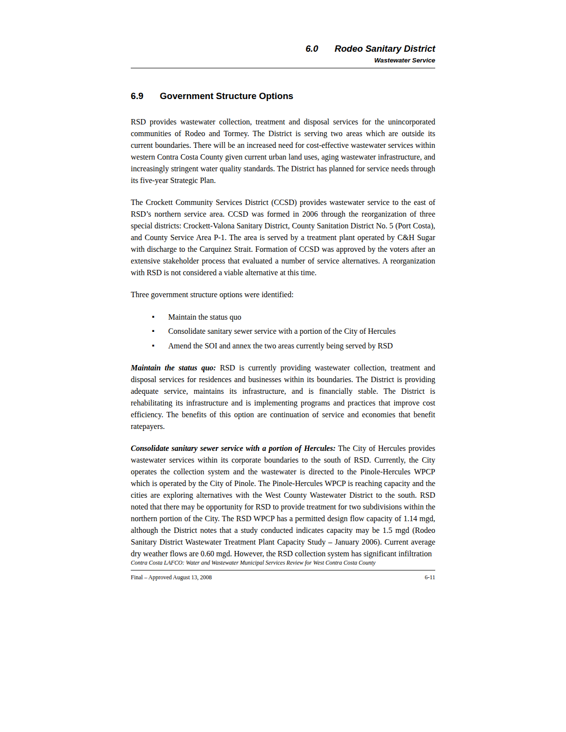6.0 Rodeo Sanitary District
Wastewater Service
6.9 Government Structure Options
RSD provides wastewater collection, treatment and disposal services for the unincorporated communities of Rodeo and Tormey. The District is serving two areas which are outside its current boundaries. There will be an increased need for cost-effective wastewater services within western Contra Costa County given current urban land uses, aging wastewater infrastructure, and increasingly stringent water quality standards. The District has planned for service needs through its five-year Strategic Plan.
The Crockett Community Services District (CCSD) provides wastewater service to the east of RSD’s northern service area. CCSD was formed in 2006 through the reorganization of three special districts: Crockett-Valona Sanitary District, County Sanitation District No. 5 (Port Costa), and County Service Area P-1. The area is served by a treatment plant operated by C&H Sugar with discharge to the Carquinez Strait. Formation of CCSD was approved by the voters after an extensive stakeholder process that evaluated a number of service alternatives. A reorganization with RSD is not considered a viable alternative at this time.
Three government structure options were identified:
Maintain the status quo
Consolidate sanitary sewer service with a portion of the City of Hercules
Amend the SOI and annex the two areas currently being served by RSD
Maintain the status quo: RSD is currently providing wastewater collection, treatment and disposal services for residences and businesses within its boundaries. The District is providing adequate service, maintains its infrastructure, and is financially stable. The District is rehabilitating its infrastructure and is implementing programs and practices that improve cost efficiency. The benefits of this option are continuation of service and economies that benefit ratepayers.
Consolidate sanitary sewer service with a portion of Hercules: The City of Hercules provides wastewater services within its corporate boundaries to the south of RSD. Currently, the City operates the collection system and the wastewater is directed to the Pinole-Hercules WPCP which is operated by the City of Pinole. The Pinole-Hercules WPCP is reaching capacity and the cities are exploring alternatives with the West County Wastewater District to the south. RSD noted that there may be opportunity for RSD to provide treatment for two subdivisions within the northern portion of the City. The RSD WPCP has a permitted design flow capacity of 1.14 mgd, although the District notes that a study conducted indicates capacity may be 1.5 mgd (Rodeo Sanitary District Wastewater Treatment Plant Capacity Study – January 2006). Current average dry weather flows are 0.60 mgd. However, the RSD collection system has significant infiltration
Contra Costa LAFCO: Water and Wastewater Municipal Services Review for West Contra Costa County
Final – Approved August 13, 2008 6-11